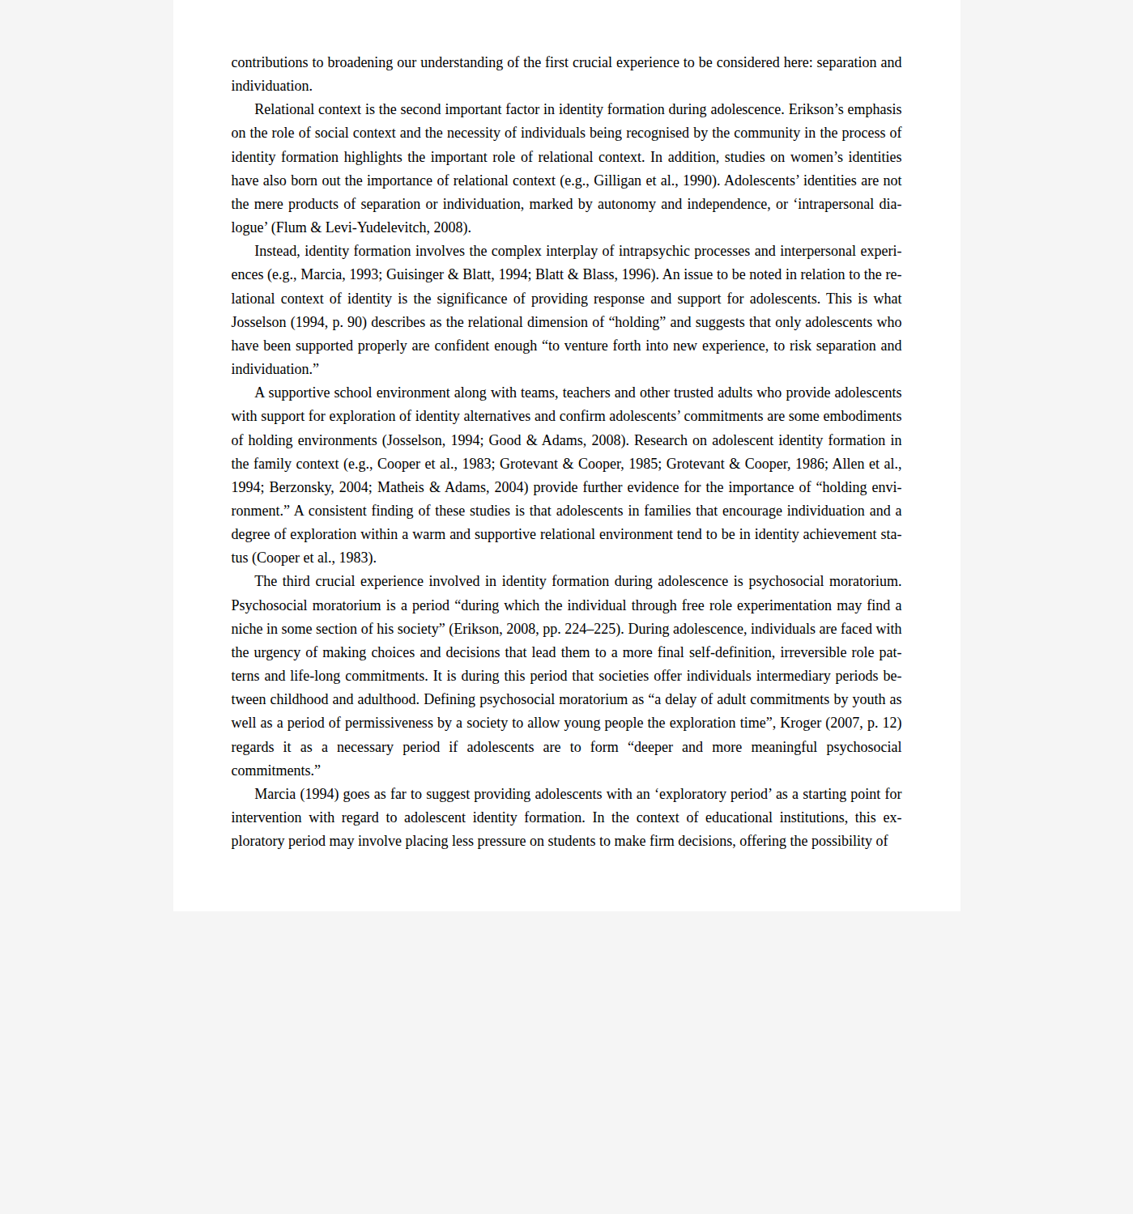contributions to broadening our understanding of the first crucial experience to be considered here: separation and individuation.
Relational context is the second important factor in identity formation during adolescence. Erikson’s emphasis on the role of social context and the necessity of individuals being recognised by the community in the process of identity formation highlights the important role of relational context. In addition, studies on women’s identities have also born out the importance of relational context (e.g., Gilligan et al., 1990). Adolescents’ identities are not the mere products of separation or individuation, marked by autonomy and independence, or ‘intrapersonal dialogue’ (Flum & Levi-Yudelevitch, 2008).
Instead, identity formation involves the complex interplay of intrapsychic processes and interpersonal experiences (e.g., Marcia, 1993; Guisinger & Blatt, 1994; Blatt & Blass, 1996). An issue to be noted in relation to the relational context of identity is the significance of providing response and support for adolescents. This is what Josselson (1994, p. 90) describes as the relational dimension of “holding” and suggests that only adolescents who have been supported properly are confident enough “to venture forth into new experience, to risk separation and individuation.”
A supportive school environment along with teams, teachers and other trusted adults who provide adolescents with support for exploration of identity alternatives and confirm adolescents’ commitments are some embodiments of holding environments (Josselson, 1994; Good & Adams, 2008). Research on adolescent identity formation in the family context (e.g., Cooper et al., 1983; Grotevant & Cooper, 1985; Grotevant & Cooper, 1986; Allen et al., 1994; Berzonsky, 2004; Matheis & Adams, 2004) provide further evidence for the importance of “holding environment.” A consistent finding of these studies is that adolescents in families that encourage individuation and a degree of exploration within a warm and supportive relational environment tend to be in identity achievement status (Cooper et al., 1983).
The third crucial experience involved in identity formation during adolescence is psychosocial moratorium. Psychosocial moratorium is a period “during which the individual through free role experimentation may find a niche in some section of his society” (Erikson, 2008, pp. 224–225). During adolescence, individuals are faced with the urgency of making choices and decisions that lead them to a more final self-definition, irreversible role patterns and life-long commitments. It is during this period that societies offer individuals intermediary periods between childhood and adulthood. Defining psychosocial moratorium as “a delay of adult commitments by youth as well as a period of permissiveness by a society to allow young people the exploration time”, Kroger (2007, p. 12) regards it as a necessary period if adolescents are to form “deeper and more meaningful psychosocial commitments.”
Marcia (1994) goes as far to suggest providing adolescents with an ‘exploratory period’ as a starting point for intervention with regard to adolescent identity formation. In the context of educational institutions, this exploratory period may involve placing less pressure on students to make firm decisions, offering the possibility of